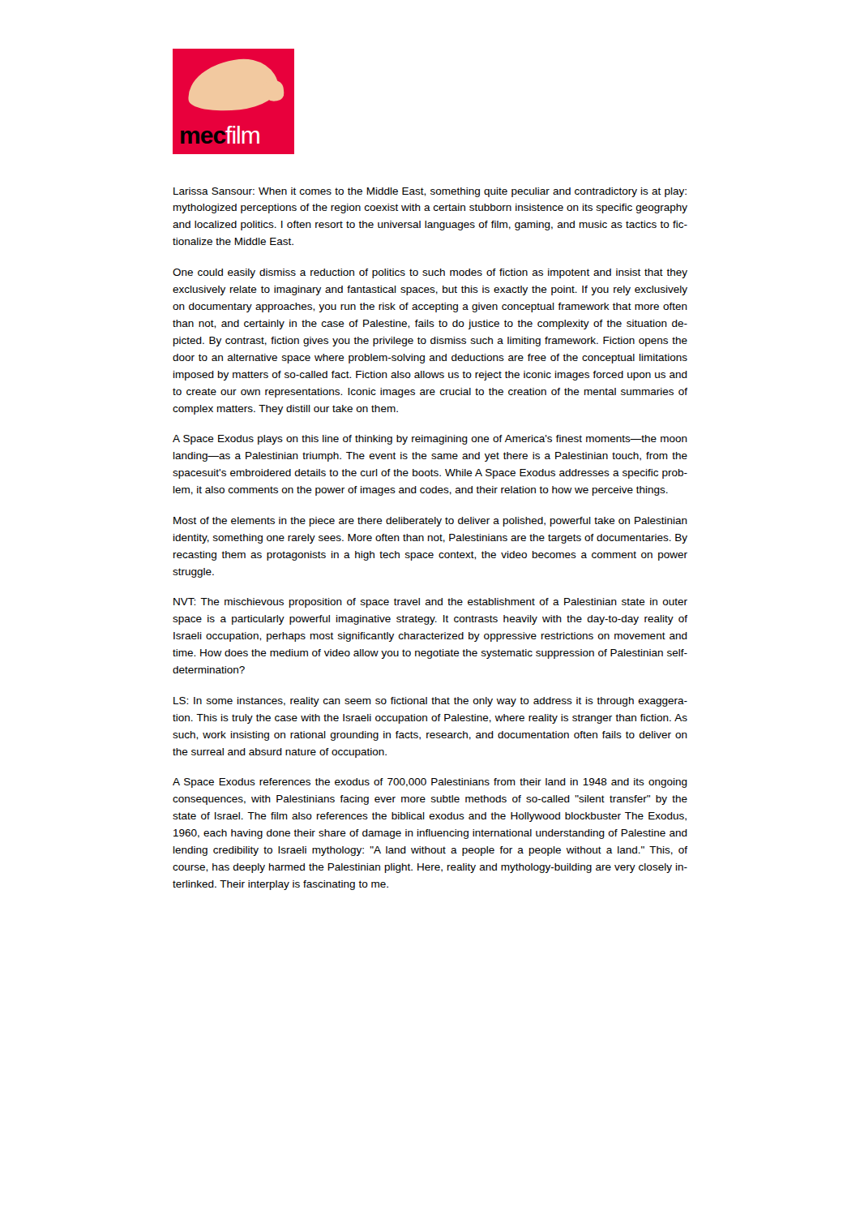mec film
Larissa Sansour: When it comes to the Middle East, something quite peculiar and contradictory is at play: mythologized perceptions of the region coexist with a certain stubborn insistence on its specific geography and localized politics. I often resort to the universal languages of film, gaming, and music as tactics to fictionalize the Middle East.
One could easily dismiss a reduction of politics to such modes of fiction as impotent and insist that they exclusively relate to imaginary and fantastical spaces, but this is exactly the point. If you rely exclusively on documentary approaches, you run the risk of accepting a given conceptual framework that more often than not, and certainly in the case of Palestine, fails to do justice to the complexity of the situation depicted. By contrast, fiction gives you the privilege to dismiss such a limiting framework. Fiction opens the door to an alternative space where problem-solving and deductions are free of the conceptual limitations imposed by matters of so-called fact. Fiction also allows us to reject the iconic images forced upon us and to create our own representations. Iconic images are crucial to the creation of the mental summaries of complex matters. They distill our take on them.
A Space Exodus plays on this line of thinking by reimagining one of America's finest moments—the moon landing—as a Palestinian triumph. The event is the same and yet there is a Palestinian touch, from the spacesuit's embroidered details to the curl of the boots. While A Space Exodus addresses a specific problem, it also comments on the power of images and codes, and their relation to how we perceive things.
Most of the elements in the piece are there deliberately to deliver a polished, powerful take on Palestinian identity, something one rarely sees. More often than not, Palestinians are the targets of documentaries. By recasting them as protagonists in a high tech space context, the video becomes a comment on power struggle.
NVT: The mischievous proposition of space travel and the establishment of a Palestinian state in outer space is a particularly powerful imaginative strategy. It contrasts heavily with the day-to-day reality of Israeli occupation, perhaps most significantly characterized by oppressive restrictions on movement and time. How does the medium of video allow you to negotiate the systematic suppression of Palestinian self-determination?
LS: In some instances, reality can seem so fictional that the only way to address it is through exaggeration. This is truly the case with the Israeli occupation of Palestine, where reality is stranger than fiction. As such, work insisting on rational grounding in facts, research, and documentation often fails to deliver on the surreal and absurd nature of occupation.
A Space Exodus references the exodus of 700,000 Palestinians from their land in 1948 and its ongoing consequences, with Palestinians facing ever more subtle methods of so-called "silent transfer" by the state of Israel. The film also references the biblical exodus and the Hollywood blockbuster The Exodus, 1960, each having done their share of damage in influencing international understanding of Palestine and lending credibility to Israeli mythology: "A land without a people for a people without a land." This, of course, has deeply harmed the Palestinian plight. Here, reality and mythology-building are very closely interlinked. Their interplay is fascinating to me.